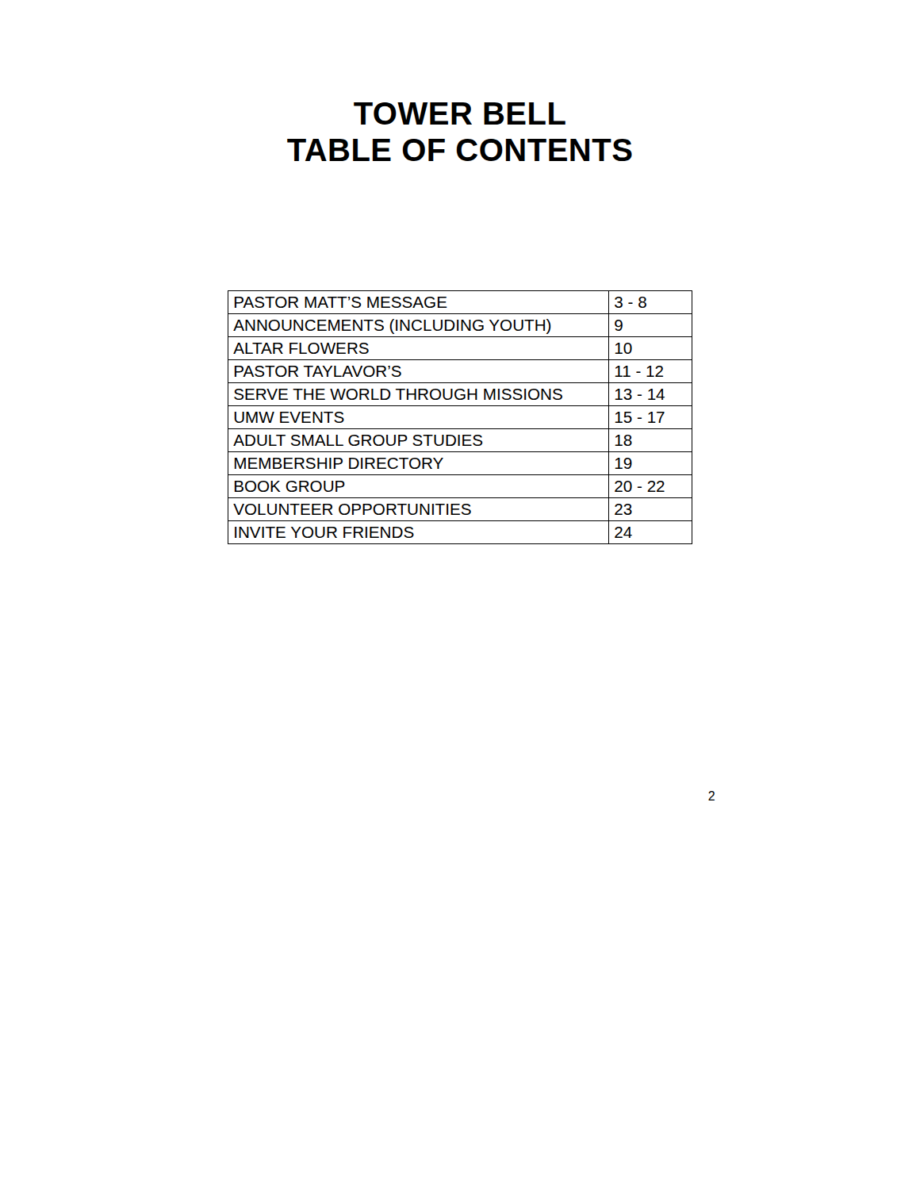TOWER BELL
TABLE OF CONTENTS
| PASTOR MATT’S MESSAGE | 3 - 8 |
| ANNOUNCEMENTS (INCLUDING YOUTH) | 9 |
| ALTAR FLOWERS | 10 |
| PASTOR TAYLAVOR’S | 11 - 12 |
| SERVE THE WORLD THROUGH MISSIONS | 13 - 14 |
| UMW EVENTS | 15 - 17 |
| ADULT SMALL GROUP STUDIES | 18 |
| MEMBERSHIP DIRECTORY | 19 |
| BOOK GROUP | 20 - 22 |
| VOLUNTEER OPPORTUNITIES | 23 |
| INVITE YOUR FRIENDS | 24 |
2